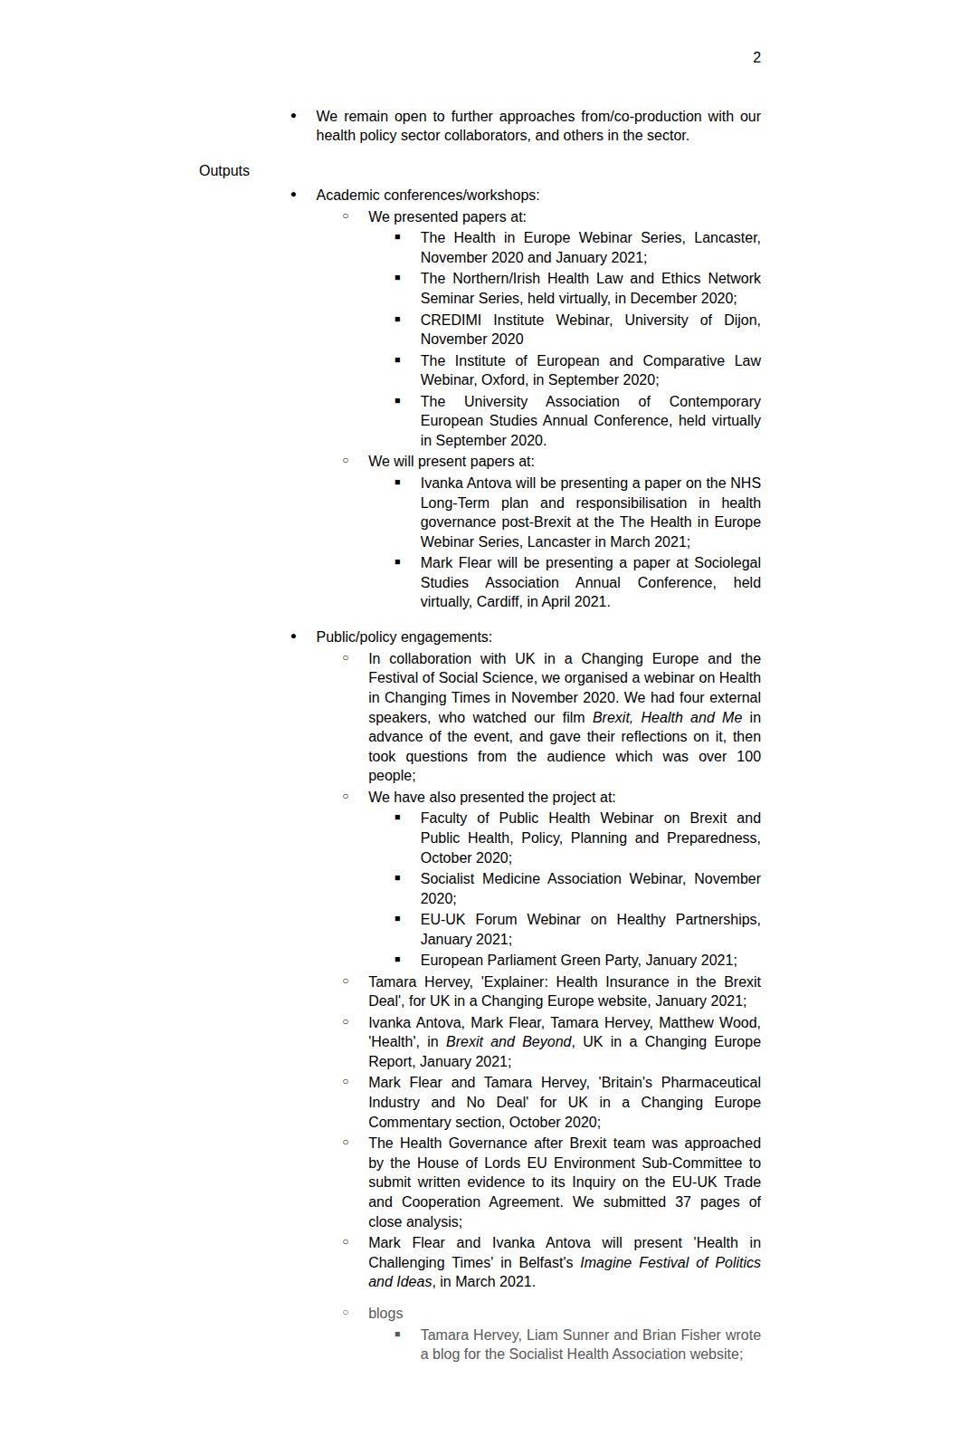2
We remain open to further approaches from/co-production with our health policy sector collaborators, and others in the sector.
Outputs
Academic conferences/workshops:
We presented papers at:
The Health in Europe Webinar Series, Lancaster, November 2020 and January 2021;
The Northern/Irish Health Law and Ethics Network Seminar Series, held virtually, in December 2020;
CREDIMI Institute Webinar, University of Dijon, November 2020
The Institute of European and Comparative Law Webinar, Oxford, in September 2020;
The University Association of Contemporary European Studies Annual Conference, held virtually in September 2020.
We will present papers at:
Ivanka Antova will be presenting a paper on the NHS Long-Term plan and responsibilisation in health governance post-Brexit at the The Health in Europe Webinar Series, Lancaster in March 2021;
Mark Flear will be presenting a paper at Sociolegal Studies Association Annual Conference, held virtually, Cardiff, in April 2021.
Public/policy engagements:
In collaboration with UK in a Changing Europe and the Festival of Social Science, we organised a webinar on Health in Changing Times in November 2020. We had four external speakers, who watched our film Brexit, Health and Me in advance of the event, and gave their reflections on it, then took questions from the audience which was over 100 people;
We have also presented the project at:
Faculty of Public Health Webinar on Brexit and Public Health, Policy, Planning and Preparedness, October 2020;
Socialist Medicine Association Webinar, November 2020;
EU-UK Forum Webinar on Healthy Partnerships, January 2021;
European Parliament Green Party, January 2021;
Tamara Hervey, 'Explainer: Health Insurance in the Brexit Deal', for UK in a Changing Europe website, January 2021;
Ivanka Antova, Mark Flear, Tamara Hervey, Matthew Wood, 'Health', in Brexit and Beyond, UK in a Changing Europe Report, January 2021;
Mark Flear and Tamara Hervey, 'Britain's Pharmaceutical Industry and No Deal' for UK in a Changing Europe Commentary section, October 2020;
The Health Governance after Brexit team was approached by the House of Lords EU Environment Sub-Committee to submit written evidence to its Inquiry on the EU-UK Trade and Cooperation Agreement. We submitted 37 pages of close analysis;
Mark Flear and Ivanka Antova will present 'Health in Challenging Times' in Belfast's Imagine Festival of Politics and Ideas, in March 2021.
blogs
Tamara Hervey, Liam Sunner and Brian Fisher wrote a blog for the Socialist Health Association website;